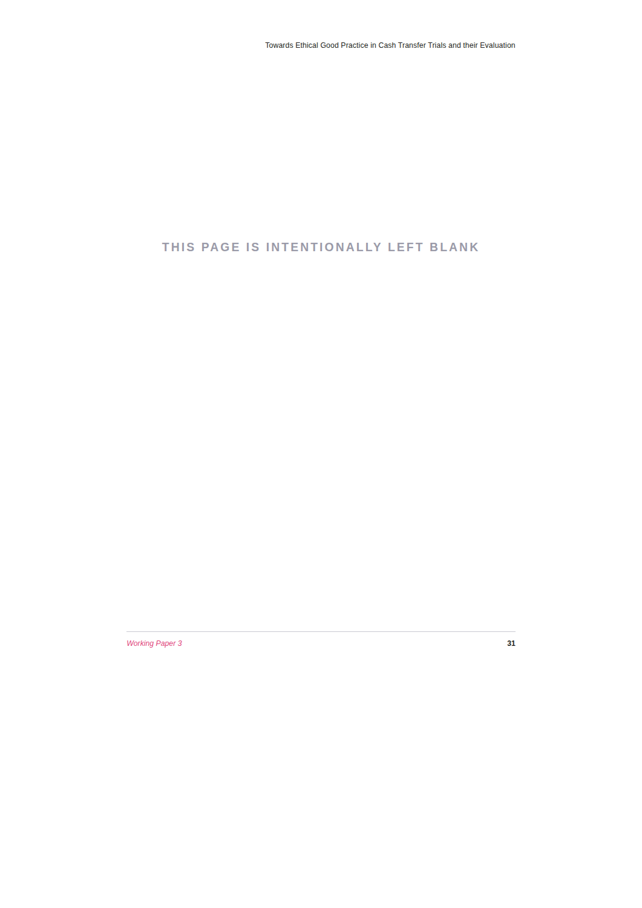Towards Ethical Good Practice in Cash Transfer Trials and their Evaluation
This page is intentionally left blank
Working Paper 3 31